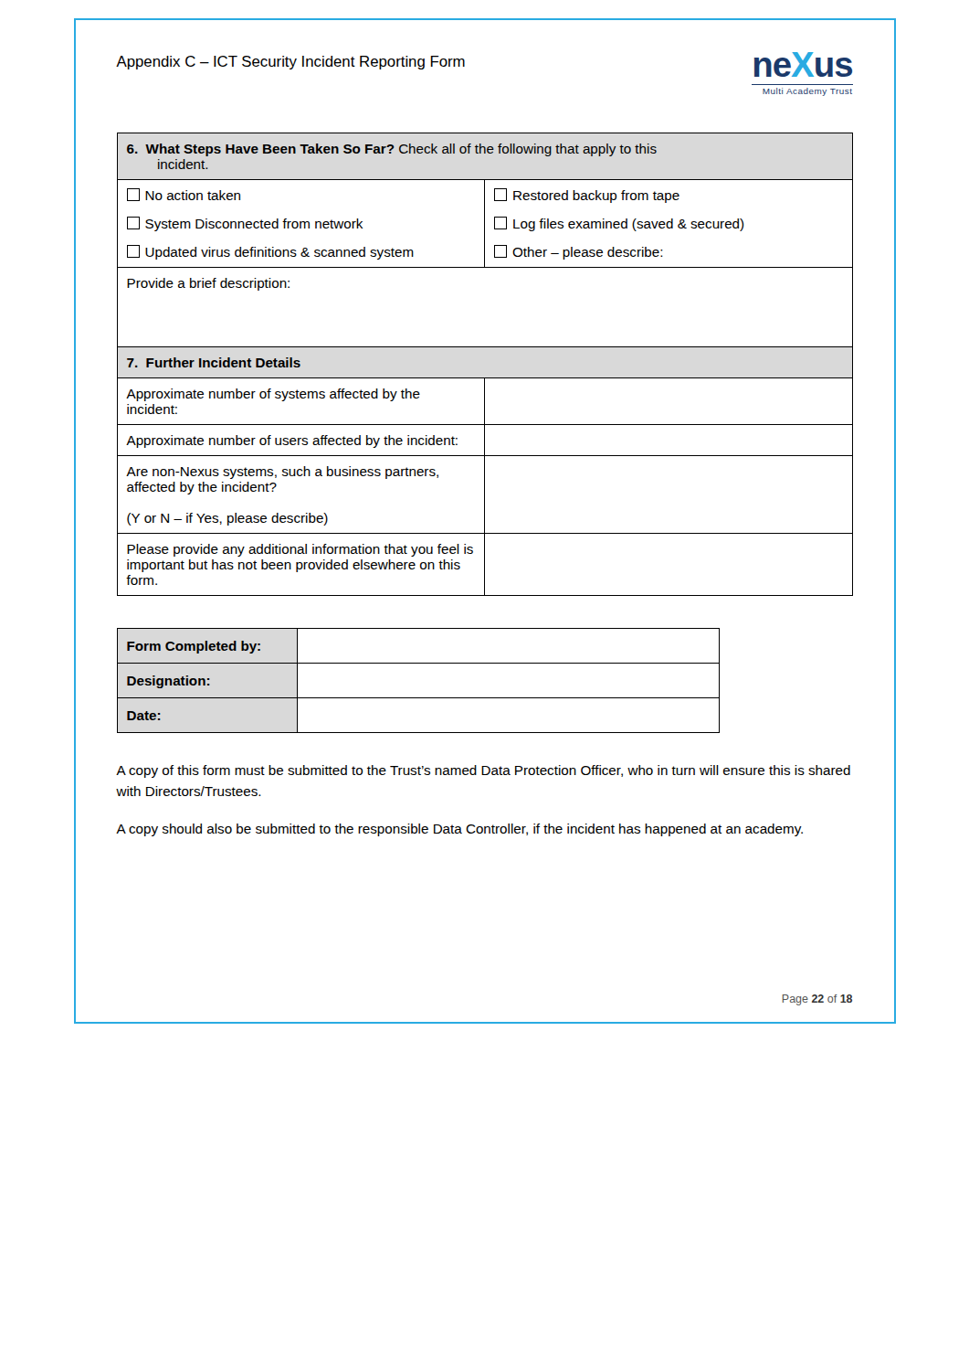Appendix C – ICT Security Incident Reporting Form
neXus
Multi Academy Trust
| 6. What Steps Have Been Taken So Far? Check all of the following that apply to this incident. |
| No action taken System Disconnected from network Updated virus definitions & scanned system | Restored backup from tape Log files examined (saved & secured) Other – please describe: |
| Provide a brief description: |
| 7. Further Incident Details |
| Approximate number of systems affected by the incident: | |
| Approximate number of users affected by the incident: | |
| Are non-Nexus systems, such a business partners, affected by the incident? (Y or N – if Yes, please describe) | |
| Please provide any additional information that you feel is important but has not been provided elsewhere on this form. | |
| Form Completed by: | |
| Designation: | |
| Date: | |
A copy of this form must be submitted to the Trust’s named Data Protection Officer, who in turn will ensure this is shared with Directors/Trustees.
A copy should also be submitted to the responsible Data Controller, if the incident has happened at an academy.
Page 22 of 18